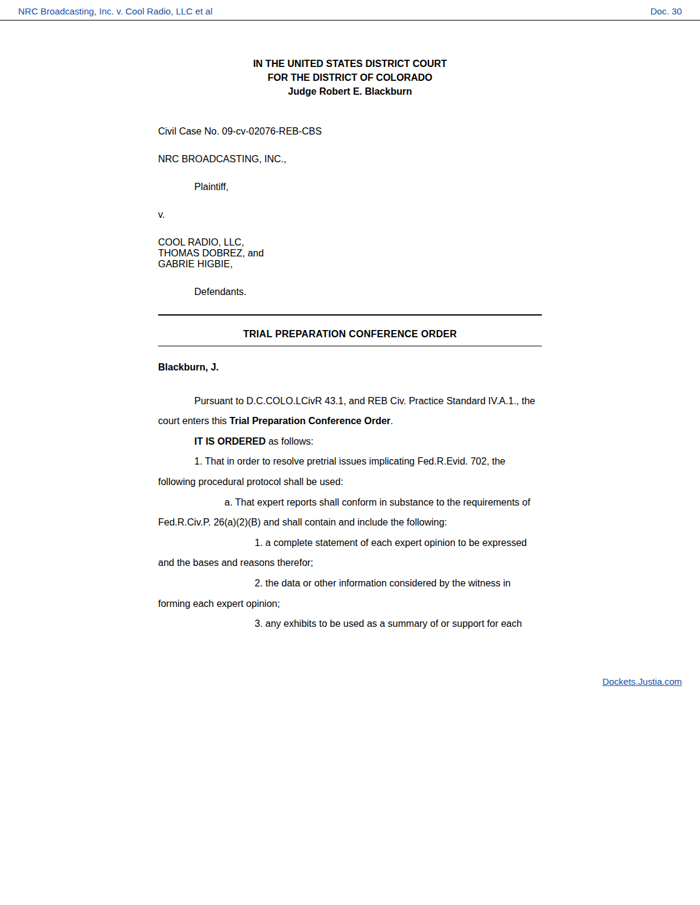NRC Broadcasting, Inc. v. Cool Radio, LLC et al Doc. 30
IN THE UNITED STATES DISTRICT COURT
FOR THE DISTRICT OF COLORADO
Judge Robert E. Blackburn
Civil Case No. 09-cv-02076-REB-CBS
NRC BROADCASTING, INC.,
Plaintiff,
v.
COOL RADIO, LLC,
THOMAS DOBREZ, and
GABRIE HIGBIE,
Defendants.
TRIAL PREPARATION CONFERENCE ORDER
Blackburn, J.
Pursuant to D.C.COLO.LCivR 43.1, and REB Civ. Practice Standard IV.A.1., the court enters this Trial Preparation Conference Order.
IT IS ORDERED as follows:
1. That in order to resolve pretrial issues implicating Fed.R.Evid. 702, the following procedural protocol shall be used:
a. That expert reports shall conform in substance to the requirements of Fed.R.Civ.P. 26(a)(2)(B) and shall contain and include the following:
1. a complete statement of each expert opinion to be expressed and the bases and reasons therefor;
2. the data or other information considered by the witness in forming each expert opinion;
3. any exhibits to be used as a summary of or support for each
Dockets.Justia.com